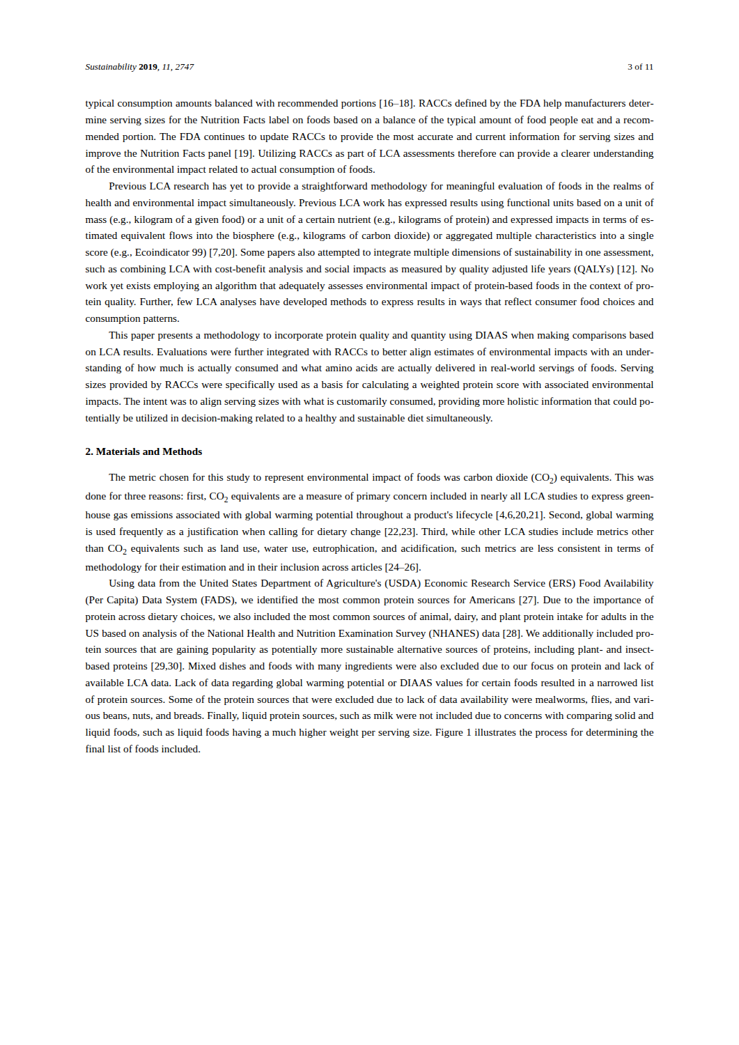Sustainability 2019, 11, 2747 3 of 11
typical consumption amounts balanced with recommended portions [16–18]. RACCs defined by the FDA help manufacturers determine serving sizes for the Nutrition Facts label on foods based on a balance of the typical amount of food people eat and a recommended portion. The FDA continues to update RACCs to provide the most accurate and current information for serving sizes and improve the Nutrition Facts panel [19]. Utilizing RACCs as part of LCA assessments therefore can provide a clearer understanding of the environmental impact related to actual consumption of foods.
Previous LCA research has yet to provide a straightforward methodology for meaningful evaluation of foods in the realms of health and environmental impact simultaneously. Previous LCA work has expressed results using functional units based on a unit of mass (e.g., kilogram of a given food) or a unit of a certain nutrient (e.g., kilograms of protein) and expressed impacts in terms of estimated equivalent flows into the biosphere (e.g., kilograms of carbon dioxide) or aggregated multiple characteristics into a single score (e.g., Ecoindicator 99) [7,20]. Some papers also attempted to integrate multiple dimensions of sustainability in one assessment, such as combining LCA with cost-benefit analysis and social impacts as measured by quality adjusted life years (QALYs) [12]. No work yet exists employing an algorithm that adequately assesses environmental impact of protein-based foods in the context of protein quality. Further, few LCA analyses have developed methods to express results in ways that reflect consumer food choices and consumption patterns.
This paper presents a methodology to incorporate protein quality and quantity using DIAAS when making comparisons based on LCA results. Evaluations were further integrated with RACCs to better align estimates of environmental impacts with an understanding of how much is actually consumed and what amino acids are actually delivered in real-world servings of foods. Serving sizes provided by RACCs were specifically used as a basis for calculating a weighted protein score with associated environmental impacts. The intent was to align serving sizes with what is customarily consumed, providing more holistic information that could potentially be utilized in decision-making related to a healthy and sustainable diet simultaneously.
2. Materials and Methods
The metric chosen for this study to represent environmental impact of foods was carbon dioxide (CO2) equivalents. This was done for three reasons: first, CO2 equivalents are a measure of primary concern included in nearly all LCA studies to express greenhouse gas emissions associated with global warming potential throughout a product's lifecycle [4,6,20,21]. Second, global warming is used frequently as a justification when calling for dietary change [22,23]. Third, while other LCA studies include metrics other than CO2 equivalents such as land use, water use, eutrophication, and acidification, such metrics are less consistent in terms of methodology for their estimation and in their inclusion across articles [24–26].
Using data from the United States Department of Agriculture's (USDA) Economic Research Service (ERS) Food Availability (Per Capita) Data System (FADS), we identified the most common protein sources for Americans [27]. Due to the importance of protein across dietary choices, we also included the most common sources of animal, dairy, and plant protein intake for adults in the US based on analysis of the National Health and Nutrition Examination Survey (NHANES) data [28]. We additionally included protein sources that are gaining popularity as potentially more sustainable alternative sources of proteins, including plant- and insect-based proteins [29,30]. Mixed dishes and foods with many ingredients were also excluded due to our focus on protein and lack of available LCA data. Lack of data regarding global warming potential or DIAAS values for certain foods resulted in a narrowed list of protein sources. Some of the protein sources that were excluded due to lack of data availability were mealworms, flies, and various beans, nuts, and breads. Finally, liquid protein sources, such as milk were not included due to concerns with comparing solid and liquid foods, such as liquid foods having a much higher weight per serving size. Figure 1 illustrates the process for determining the final list of foods included.